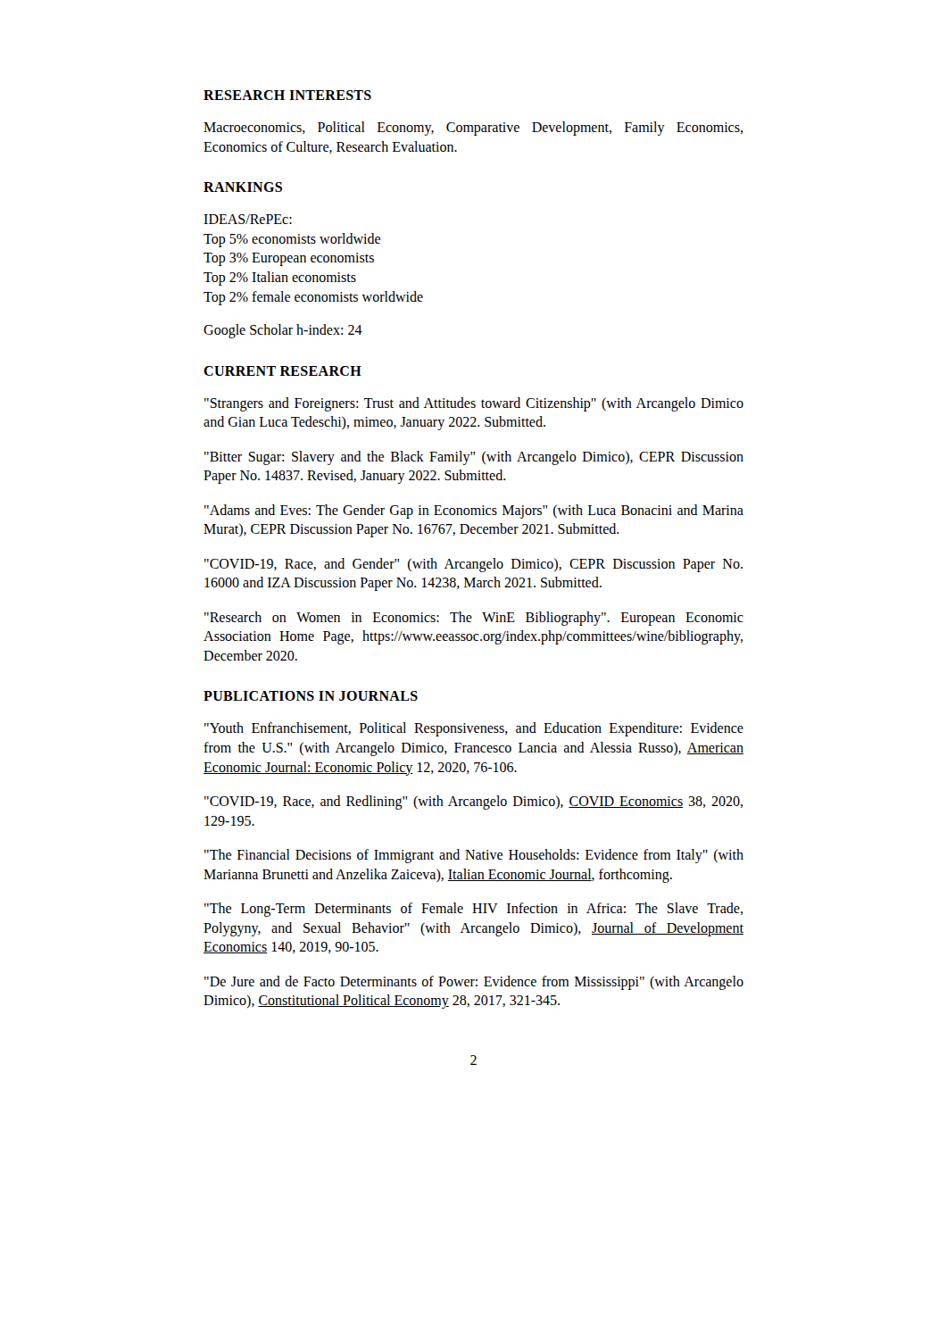RESEARCH INTERESTS
Macroeconomics, Political Economy, Comparative Development, Family Economics, Economics of Culture, Research Evaluation.
RANKINGS
IDEAS/RePEc:
Top 5% economists worldwide
Top 3% European economists
Top 2% Italian economists
Top 2% female economists worldwide
Google Scholar h-index: 24
CURRENT RESEARCH
"Strangers and Foreigners: Trust and Attitudes toward Citizenship" (with Arcangelo Dimico and Gian Luca Tedeschi), mimeo, January 2022. Submitted.
"Bitter Sugar: Slavery and the Black Family" (with Arcangelo Dimico), CEPR Discussion Paper No. 14837. Revised, January 2022. Submitted.
"Adams and Eves: The Gender Gap in Economics Majors" (with Luca Bonacini and Marina Murat), CEPR Discussion Paper No. 16767, December 2021. Submitted.
"COVID-19, Race, and Gender" (with Arcangelo Dimico), CEPR Discussion Paper No. 16000 and IZA Discussion Paper No. 14238, March 2021. Submitted.
"Research on Women in Economics: The WinE Bibliography". European Economic Association Home Page, https://www.eeassoc.org/index.php/committees/wine/bibliography, December 2020.
PUBLICATIONS IN JOURNALS
"Youth Enfranchisement, Political Responsiveness, and Education Expenditure: Evidence from the U.S." (with Arcangelo Dimico, Francesco Lancia and Alessia Russo), American Economic Journal: Economic Policy 12, 2020, 76-106.
"COVID-19, Race, and Redlining" (with Arcangelo Dimico), COVID Economics 38, 2020, 129-195.
"The Financial Decisions of Immigrant and Native Households: Evidence from Italy" (with Marianna Brunetti and Anzelika Zaiceva), Italian Economic Journal, forthcoming.
"The Long-Term Determinants of Female HIV Infection in Africa: The Slave Trade, Polygyny, and Sexual Behavior" (with Arcangelo Dimico), Journal of Development Economics 140, 2019, 90-105.
"De Jure and de Facto Determinants of Power: Evidence from Mississippi" (with Arcangelo Dimico), Constitutional Political Economy 28, 2017, 321-345.
2